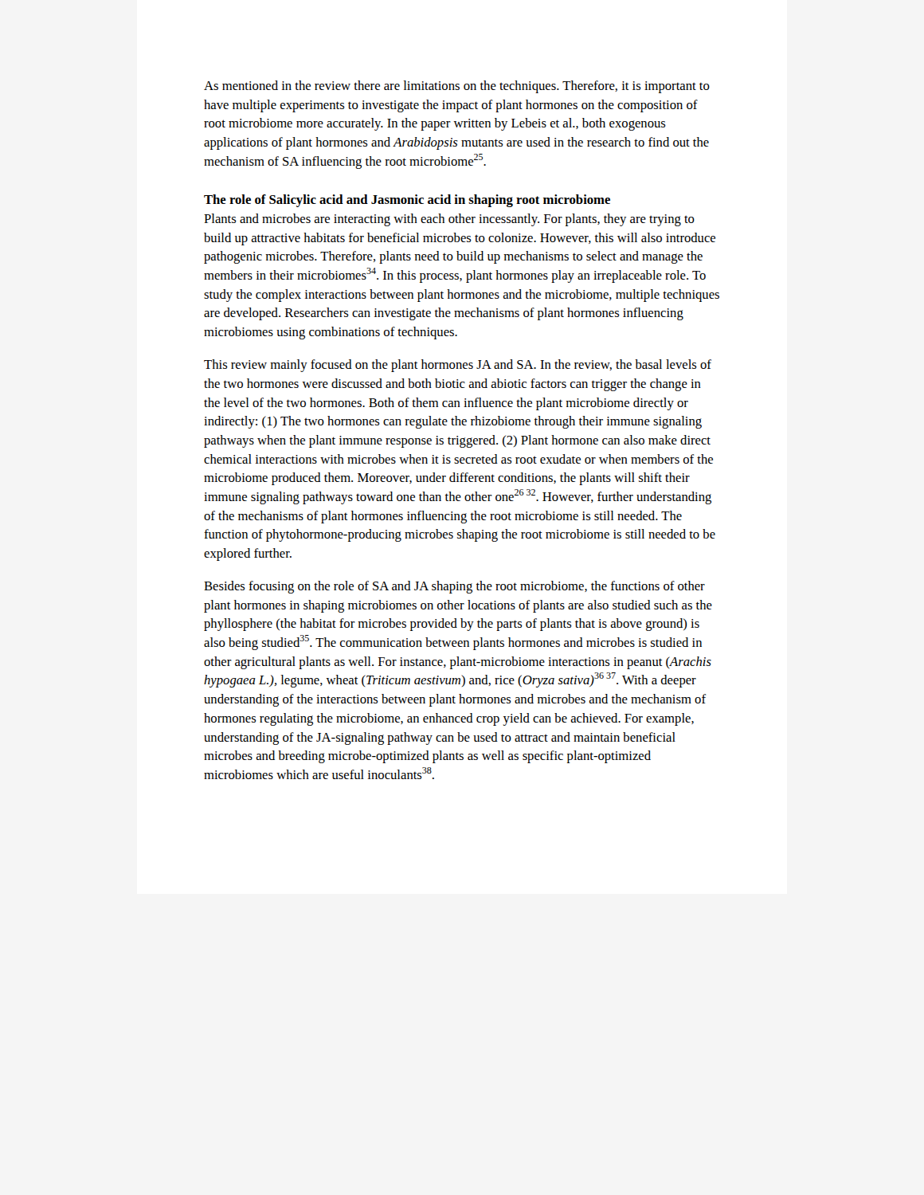As mentioned in the review there are limitations on the techniques. Therefore, it is important to have multiple experiments to investigate the impact of plant hormones on the composition of root microbiome more accurately. In the paper written by Lebeis et al., both exogenous applications of plant hormones and Arabidopsis mutants are used in the research to find out the mechanism of SA influencing the root microbiome25.
The role of Salicylic acid and Jasmonic acid in shaping root microbiome
Plants and microbes are interacting with each other incessantly. For plants, they are trying to build up attractive habitats for beneficial microbes to colonize. However, this will also introduce pathogenic microbes. Therefore, plants need to build up mechanisms to select and manage the members in their microbiomes34. In this process, plant hormones play an irreplaceable role. To study the complex interactions between plant hormones and the microbiome, multiple techniques are developed. Researchers can investigate the mechanisms of plant hormones influencing microbiomes using combinations of techniques.
This review mainly focused on the plant hormones JA and SA. In the review, the basal levels of the two hormones were discussed and both biotic and abiotic factors can trigger the change in the level of the two hormones. Both of them can influence the plant microbiome directly or indirectly: (1) The two hormones can regulate the rhizobiome through their immune signaling pathways when the plant immune response is triggered. (2) Plant hormone can also make direct chemical interactions with microbes when it is secreted as root exudate or when members of the microbiome produced them. Moreover, under different conditions, the plants will shift their immune signaling pathways toward one than the other one26 32. However, further understanding of the mechanisms of plant hormones influencing the root microbiome is still needed. The function of phytohormone-producing microbes shaping the root microbiome is still needed to be explored further.
Besides focusing on the role of SA and JA shaping the root microbiome, the functions of other plant hormones in shaping microbiomes on other locations of plants are also studied such as the phyllosphere (the habitat for microbes provided by the parts of plants that is above ground) is also being studied35. The communication between plants hormones and microbes is studied in other agricultural plants as well. For instance, plant-microbiome interactions in peanut (Arachis hypogaea L.), legume, wheat (Triticum aestivum) and, rice (Oryza sativa)36 37. With a deeper understanding of the interactions between plant hormones and microbes and the mechanism of hormones regulating the microbiome, an enhanced crop yield can be achieved. For example, understanding of the JA-signaling pathway can be used to attract and maintain beneficial microbes and breeding microbe-optimized plants as well as specific plant-optimized microbiomes which are useful inoculants38.